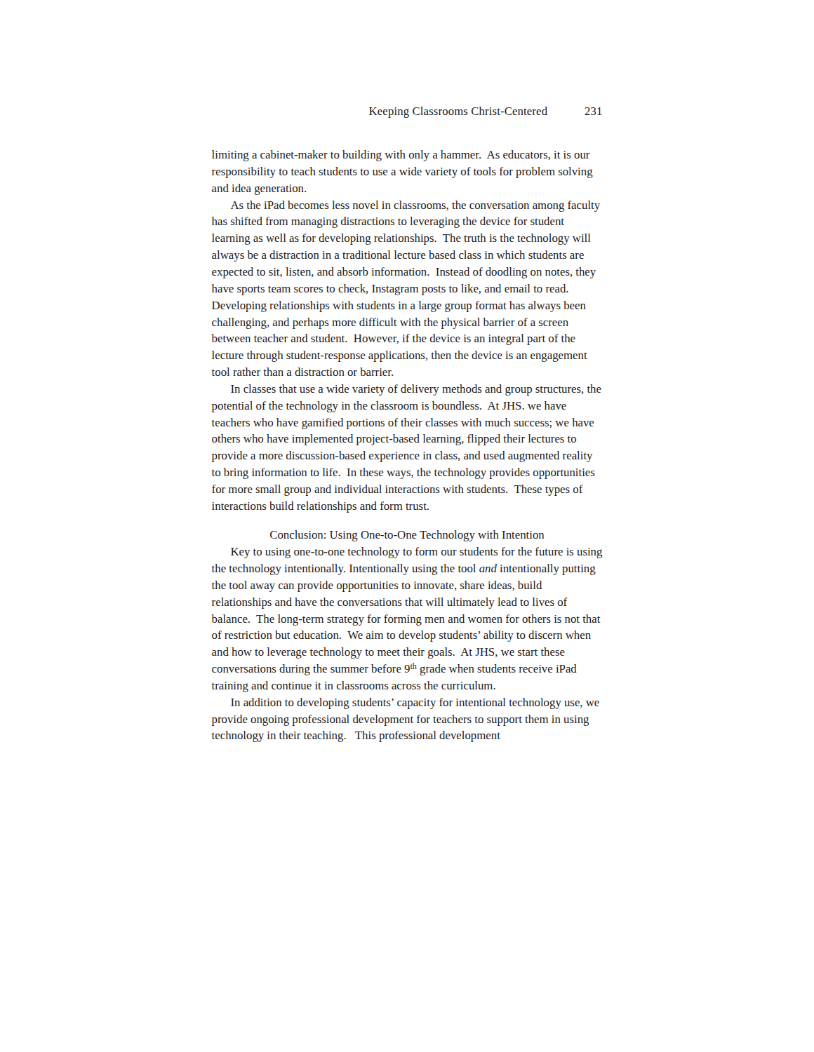Keeping Classrooms Christ-Centered 231
limiting a cabinet-maker to building with only a hammer. As educators, it is our responsibility to teach students to use a wide variety of tools for problem solving and idea generation.
As the iPad becomes less novel in classrooms, the conversation among faculty has shifted from managing distractions to leveraging the device for student learning as well as for developing relationships. The truth is the technology will always be a distraction in a traditional lecture based class in which students are expected to sit, listen, and absorb information. Instead of doodling on notes, they have sports team scores to check, Instagram posts to like, and email to read. Developing relationships with students in a large group format has always been challenging, and perhaps more difficult with the physical barrier of a screen between teacher and student. However, if the device is an integral part of the lecture through student-response applications, then the device is an engagement tool rather than a distraction or barrier.
In classes that use a wide variety of delivery methods and group structures, the potential of the technology in the classroom is boundless. At JHS. we have teachers who have gamified portions of their classes with much success; we have others who have implemented project-based learning, flipped their lectures to provide a more discussion-based experience in class, and used augmented reality to bring information to life. In these ways, the technology provides opportunities for more small group and individual interactions with students. These types of interactions build relationships and form trust.
Conclusion: Using One-to-One Technology with Intention
Key to using one-to-one technology to form our students for the future is using the technology intentionally. Intentionally using the tool and intentionally putting the tool away can provide opportunities to innovate, share ideas, build relationships and have the conversations that will ultimately lead to lives of balance. The long-term strategy for forming men and women for others is not that of restriction but education. We aim to develop students’ ability to discern when and how to leverage technology to meet their goals. At JHS, we start these conversations during the summer before 9th grade when students receive iPad training and continue it in classrooms across the curriculum.
In addition to developing students’ capacity for intentional technology use, we provide ongoing professional development for teachers to support them in using technology in their teaching. This professional development